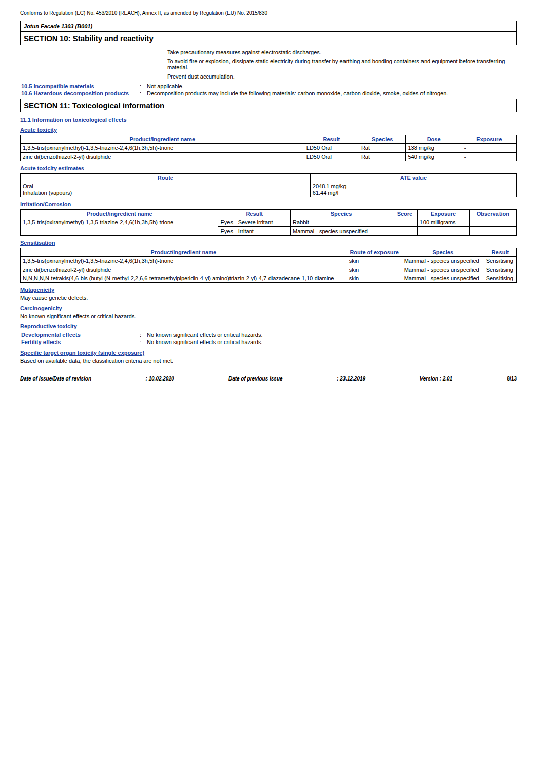Conforms to Regulation (EC) No. 453/2010 (REACH), Annex II, as amended by Regulation (EU) No. 2015/830
Jotun Facade 1303 (B001)
SECTION 10: Stability and reactivity
Take precautionary measures against electrostatic discharges.
To avoid fire or explosion, dissipate static electricity during transfer by earthing and bonding containers and equipment before transferring material.
Prevent dust accumulation.
| 10.5 Incompatible materials | : | Not applicable. |
| 10.6 Hazardous decomposition products | : | Decomposition products may include the following materials: carbon monoxide, carbon dioxide, smoke, oxides of nitrogen. |
SECTION 11: Toxicological information
11.1 Information on toxicological effects
Acute toxicity
| Product/ingredient name | Result | Species | Dose | Exposure |
| --- | --- | --- | --- | --- |
| 1,3,5-tris(oxiranylmethyl)-1,3,5-triazine-2,4,6(1h,3h,5h)-trione | LD50 Oral | Rat | 138 mg/kg | - |
| zinc di(benzothiazol-2-yl) disulphide | LD50 Oral | Rat | 540 mg/kg | - |
Acute toxicity estimates
| Route | ATE value |
| --- | --- |
| Oral Inhalation (vapours) | 2048.1 mg/kg 61.44 mg/l |
Irritation/Corrosion
| Product/ingredient name | Result | Species | Score | Exposure | Observation |
| --- | --- | --- | --- | --- | --- |
| 1,3,5-tris(oxiranylmethyl)-1,3,5-triazine-2,4,6(1h,3h,5h)-trione | Eyes - Severe irritant | Rabbit | - | 100 milligrams | - |
| Eyes - Irritant | Mammal - species unspecified | - | - | - |
Sensitisation
| Product/ingredient name | Route of exposure | Species | Result |
| --- | --- | --- | --- |
| 1,3,5-tris(oxiranylmethyl)-1,3,5-triazine-2,4,6(1h,3h,5h)-trione | skin | Mammal - species unspecified | Sensitising |
| zinc di(benzothiazol-2-yl) disulphide | skin | Mammal - species unspecified | Sensitising |
| N,N,N,N,N-tetrakis(4,6-bis (butyl-(N-methyl-2,2,6,6-tetramethylpiperidin-4-yl) amino)triazin-2-yl)-4,7-diazadecane-1,10-diamine | skin | Mammal - species unspecified | Sensitising |
Mutagenicity
May cause genetic defects.
Carcinogenicity
No known significant effects or critical hazards.
Reproductive toxicity
| Developmental effects | : | No known significant effects or critical hazards. |
| Fertility effects | : | No known significant effects or critical hazards. |
Specific target organ toxicity (single exposure)
Based on available data, the classification criteria are not met.
Date of issue/Date of revision : 10.02.2020 Date of previous issue : 23.12.2019 Version : 2.01 8/13